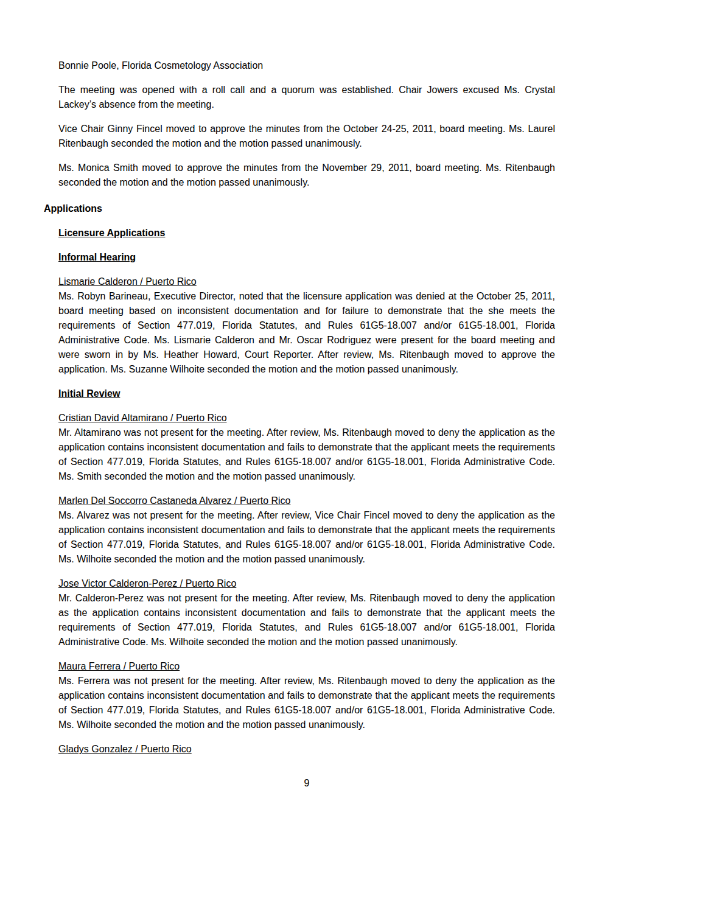Bonnie Poole, Florida Cosmetology Association
The meeting was opened with a roll call and a quorum was established. Chair Jowers excused Ms. Crystal Lackey’s absence from the meeting.
Vice Chair Ginny Fincel moved to approve the minutes from the October 24-25, 2011, board meeting. Ms. Laurel Ritenbaugh seconded the motion and the motion passed unanimously.
Ms. Monica Smith moved to approve the minutes from the November 29, 2011, board meeting. Ms. Ritenbaugh seconded the motion and the motion passed unanimously.
Applications
Licensure Applications
Informal Hearing
Lismarie Calderon / Puerto Rico
Ms. Robyn Barineau, Executive Director, noted that the licensure application was denied at the October 25, 2011, board meeting based on inconsistent documentation and for failure to demonstrate that the she meets the requirements of Section 477.019, Florida Statutes, and Rules 61G5-18.007 and/or 61G5-18.001, Florida Administrative Code. Ms. Lismarie Calderon and Mr. Oscar Rodriguez were present for the board meeting and were sworn in by Ms. Heather Howard, Court Reporter. After review, Ms. Ritenbaugh moved to approve the application. Ms. Suzanne Wilhoite seconded the motion and the motion passed unanimously.
Initial Review
Cristian David Altamirano / Puerto Rico
Mr. Altamirano was not present for the meeting. After review, Ms. Ritenbaugh moved to deny the application as the application contains inconsistent documentation and fails to demonstrate that the applicant meets the requirements of Section 477.019, Florida Statutes, and Rules 61G5-18.007 and/or 61G5-18.001, Florida Administrative Code. Ms. Smith seconded the motion and the motion passed unanimously.
Marlen Del Soccorro Castaneda Alvarez / Puerto Rico
Ms. Alvarez was not present for the meeting. After review, Vice Chair Fincel moved to deny the application as the application contains inconsistent documentation and fails to demonstrate that the applicant meets the requirements of Section 477.019, Florida Statutes, and Rules 61G5-18.007 and/or 61G5-18.001, Florida Administrative Code. Ms. Wilhoite seconded the motion and the motion passed unanimously.
Jose Victor Calderon-Perez / Puerto Rico
Mr. Calderon-Perez was not present for the meeting. After review, Ms. Ritenbaugh moved to deny the application as the application contains inconsistent documentation and fails to demonstrate that the applicant meets the requirements of Section 477.019, Florida Statutes, and Rules 61G5-18.007 and/or 61G5-18.001, Florida Administrative Code. Ms. Wilhoite seconded the motion and the motion passed unanimously.
Maura Ferrera / Puerto Rico
Ms. Ferrera was not present for the meeting. After review, Ms. Ritenbaugh moved to deny the application as the application contains inconsistent documentation and fails to demonstrate that the applicant meets the requirements of Section 477.019, Florida Statutes, and Rules 61G5-18.007 and/or 61G5-18.001, Florida Administrative Code. Ms. Wilhoite seconded the motion and the motion passed unanimously.
Gladys Gonzalez / Puerto Rico
9